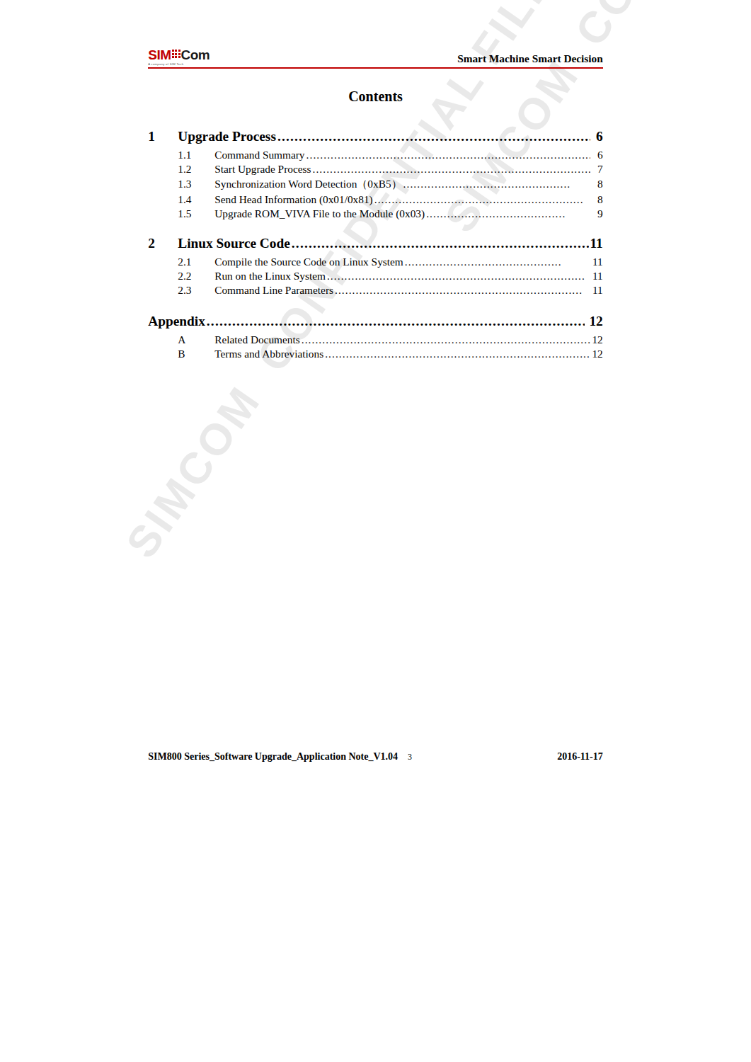SIMCOM CONFIDENTIAL FILE
SIMCOM CONFIDENTIAL FILE
SIM Com
A company of SIM Tech
Smart Machine Smart Decision
Contents
1 Upgrade Process ................................................................................. 6
1.1 Command Summary ..................................................................................... 6
1.2 Start Upgrade Process .................................................................................. 7
1.3 Synchronization Word Detection（0xB5） ................................................ 8
1.4 Send Head Information (0x01/0x81) ............................................................ 8
1.5 Upgrade ROM_VIVA File to the Module (0x03) ........................................ 9
2 Linux Source Code ........................................................................... 11
2.1 Compile the Source Code on Linux System ............................................. 11
2.2 Run on the Linux System .......................................................................... 11
2.3 Command Line Parameters ....................................................................... 11
Appendix ............................................................................................... 12
A Related Documents ..................................................................................... 12
B Terms and Abbreviations ............................................................................ 12
SIM800 Series_Software Upgrade_Application Note_V1.04 3 2016-11-17